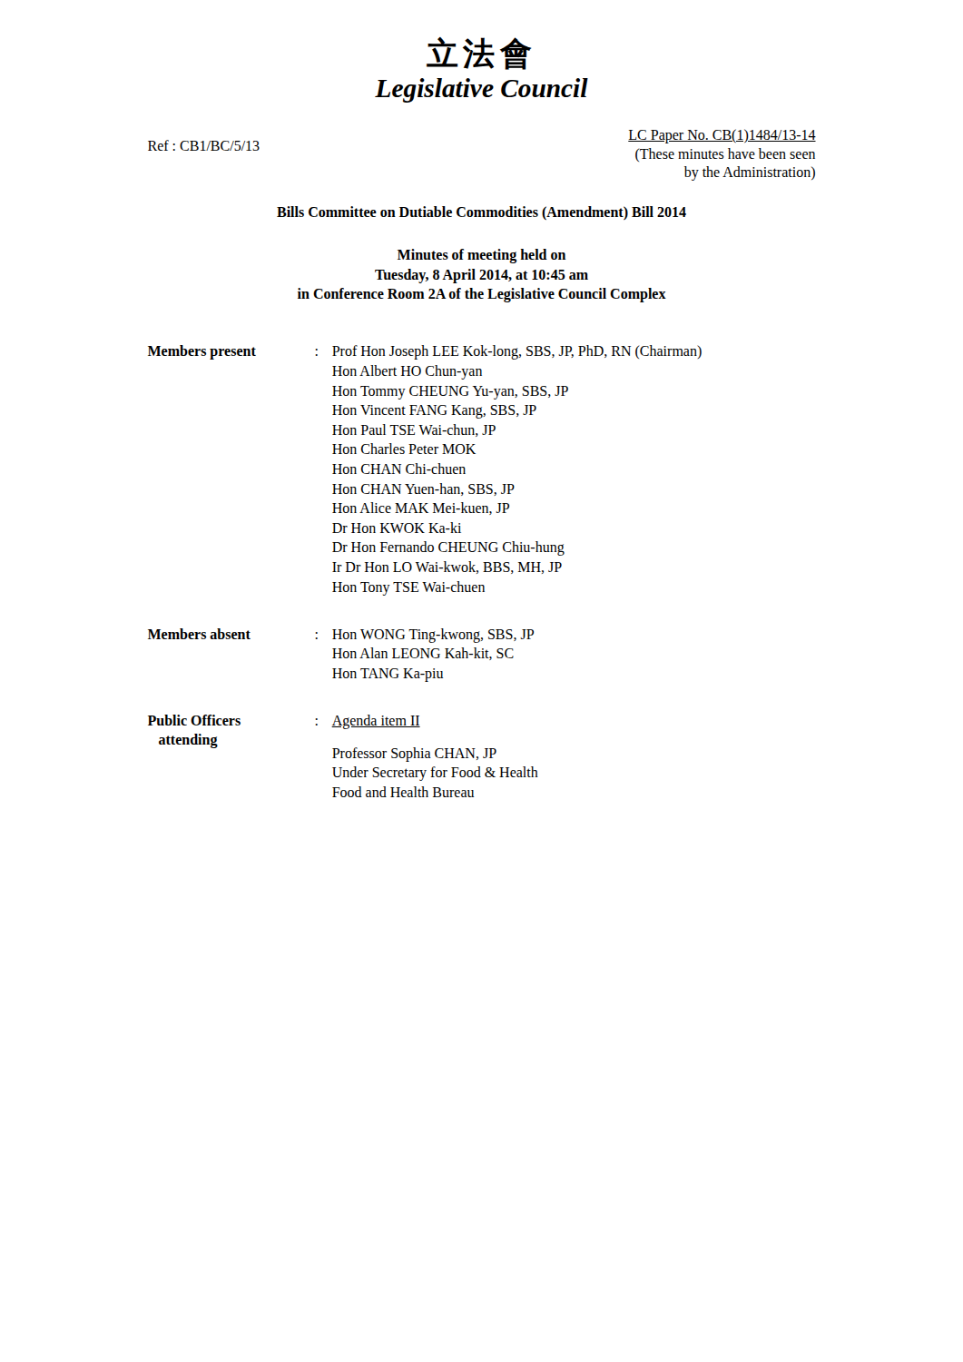立法會
Legislative Council
LC Paper No. CB(1)1484/13-14
(These minutes have been seen
by the Administration)
Ref : CB1/BC/5/13
Bills Committee on Dutiable Commodities (Amendment) Bill 2014
Minutes of meeting held on
Tuesday, 8 April 2014, at 10:45 am
in Conference Room 2A of the Legislative Council Complex
| Members present | : | Prof Hon Joseph LEE Kok-long, SBS, JP, PhD, RN (Chairman) Hon Albert HO Chun-yan Hon Tommy CHEUNG Yu-yan, SBS, JP Hon Vincent FANG Kang, SBS, JP Hon Paul TSE Wai-chun, JP Hon Charles Peter MOK Hon CHAN Chi-chuen Hon CHAN Yuen-han, SBS, JP Hon Alice MAK Mei-kuen, JP Dr Hon KWOK Ka-ki Dr Hon Fernando CHEUNG Chiu-hung Ir Dr Hon LO Wai-kwok, BBS, MH, JP Hon Tony TSE Wai-chuen |
| Members absent | : | Hon WONG Ting-kwong, SBS, JP Hon Alan LEONG Kah-kit, SC Hon TANG Ka-piu |
| Public Officers attending | : | Agenda item II Professor Sophia CHAN, JP Under Secretary for Food & Health Food and Health Bureau |